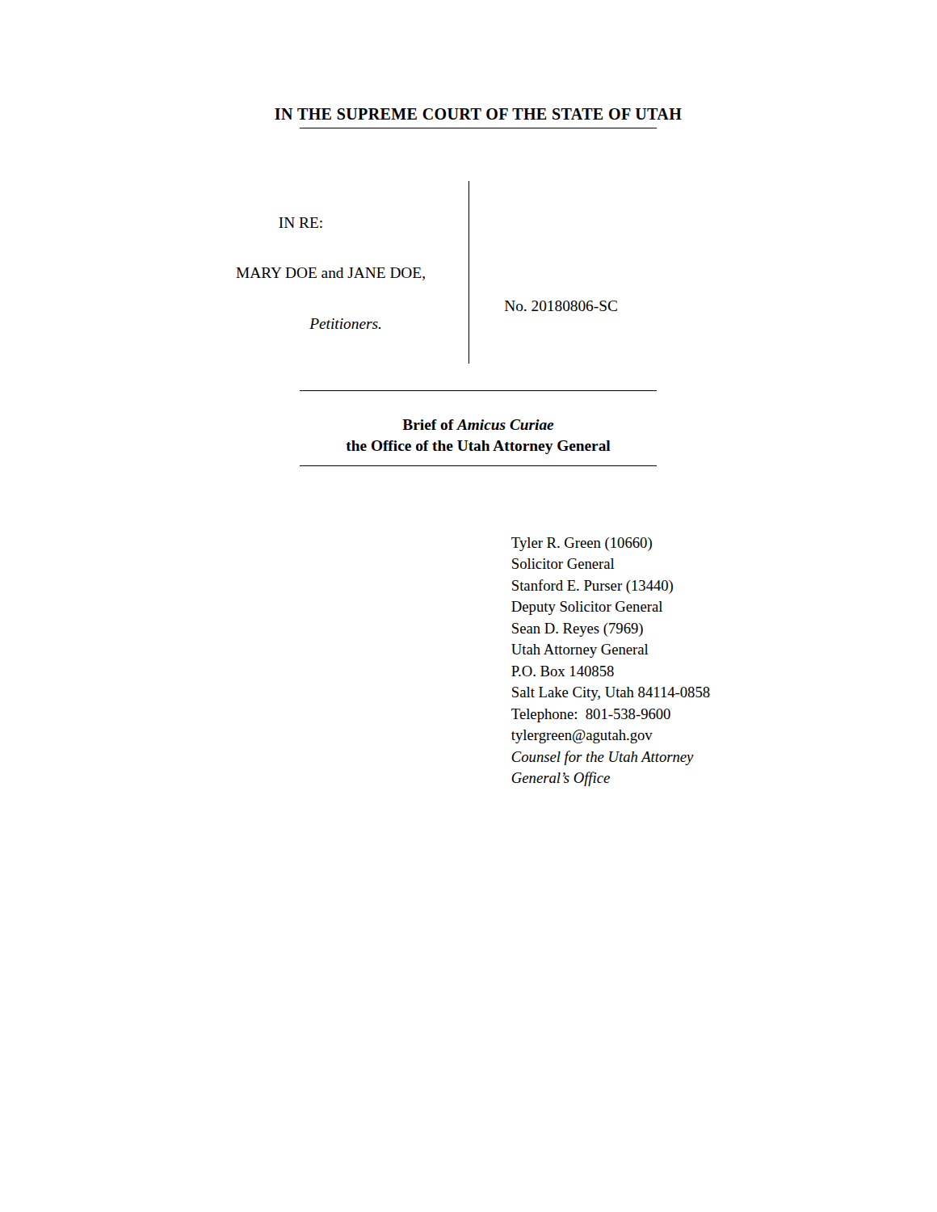IN THE SUPREME COURT OF THE STATE OF UTAH
IN RE:
MARY DOE and JANE DOE,
Petitioners.
No. 20180806-SC
Brief of Amicus Curiae
the Office of the Utah Attorney General
Tyler R. Green (10660)
Solicitor General
Stanford E. Purser (13440)
Deputy Solicitor General
Sean D. Reyes (7969)
Utah Attorney General
P.O. Box 140858
Salt Lake City, Utah 84114-0858
Telephone: 801-538-9600
tylergreen@agutah.gov
Counsel for the Utah Attorney General’s Office